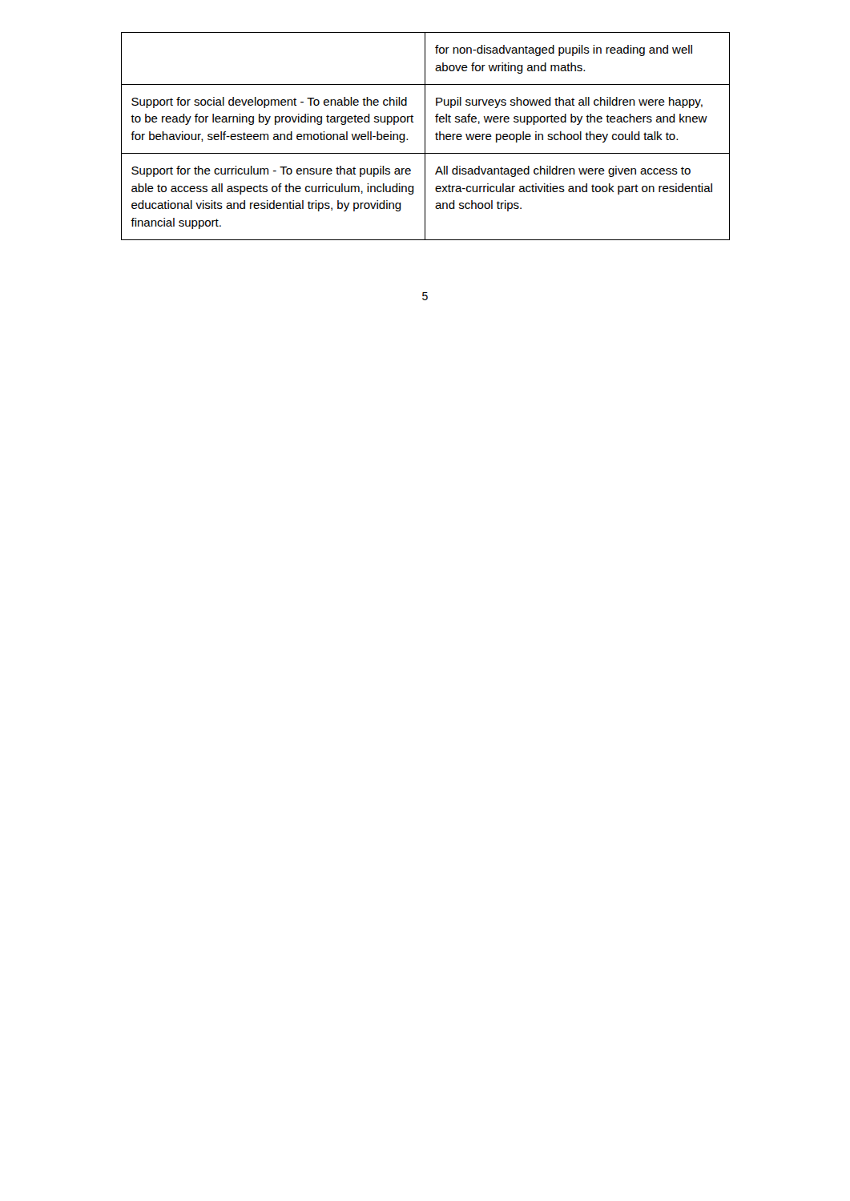| | for non-disadvantaged pupils in reading and well above for writing and maths. |
| Support for social development - To enable the child to be ready for learning by providing targeted support for behaviour, self-esteem and emotional well-being. | Pupil surveys showed that all children were happy, felt safe, were supported by the teachers and knew there were people in school they could talk to. |
| Support for the curriculum - To ensure that pupils are able to access all aspects of the curriculum, including educational visits and residential trips, by providing financial support. | All disadvantaged children were given access to extra-curricular activities and took part on residential and school trips. |
5